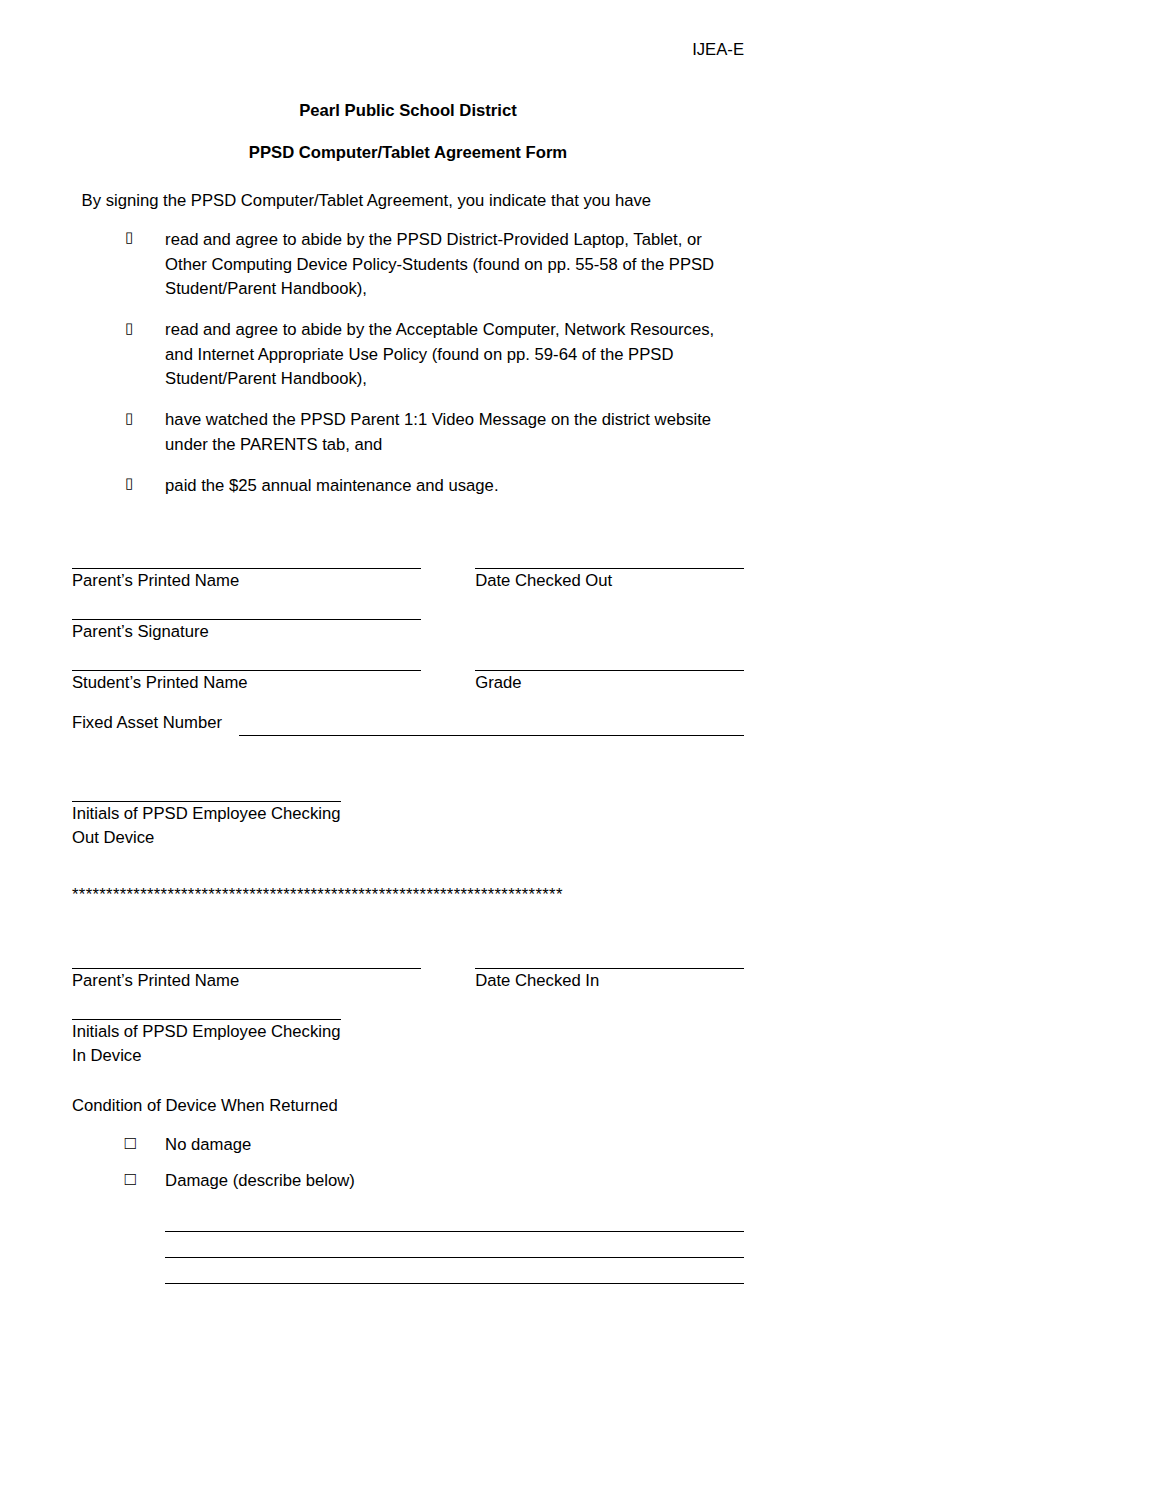IJEA-E
Pearl Public School District
PPSD Computer/Tablet Agreement Form
By signing the PPSD Computer/Tablet Agreement, you indicate that you have
read and agree to abide by the PPSD District-Provided Laptop, Tablet, or Other Computing Device Policy-Students (found on pp. 55-58 of the PPSD Student/Parent Handbook),
read and agree to abide by the Acceptable Computer, Network Resources, and Internet Appropriate Use Policy (found on pp. 59-64 of the PPSD Student/Parent Handbook),
have watched the PPSD Parent 1:1 Video Message on the district website under the PARENTS tab, and
paid the $25 annual maintenance and usage.
| Parent’s Printed Name | | Date Checked Out |
| Parent’s Signature | | |
| Student’s Printed Name | | Grade |
Fixed Asset Number
| Initials of PPSD Employee Checking Out Device | |
************************************************************************
| Parent’s Printed Name | | Date Checked In |
| Initials of PPSD Employee Checking In Device | |
Condition of Device When Returned
No damage
Damage (describe below)